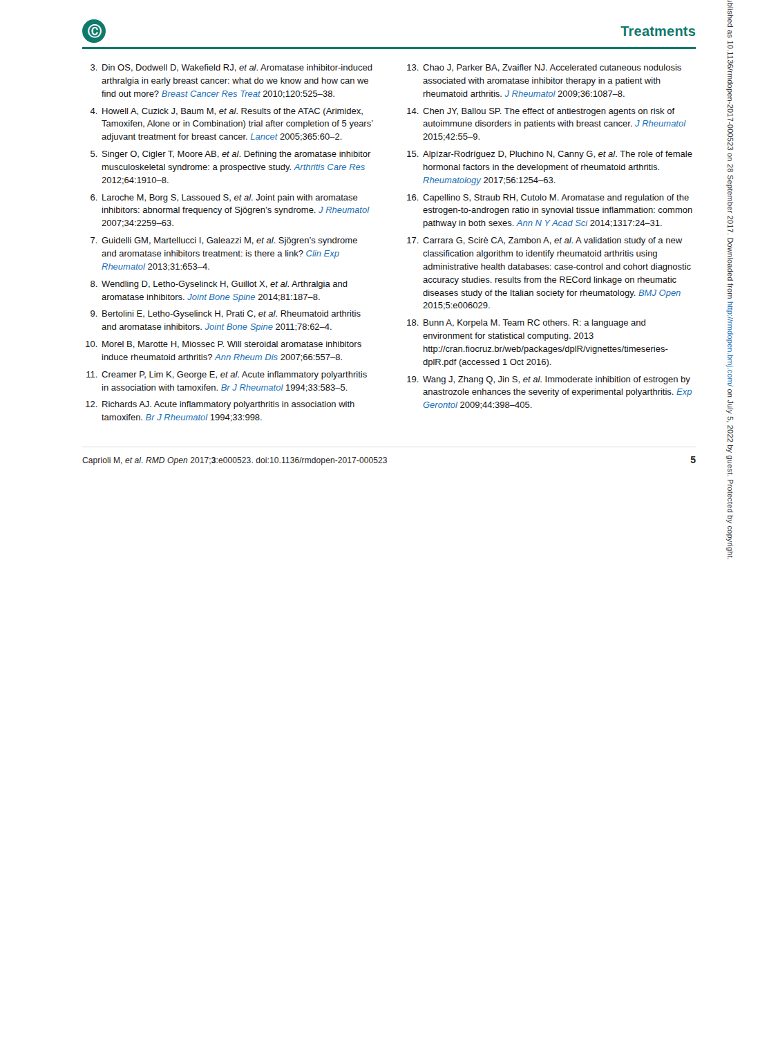RMD Open: first published as 10.1136/rmdopen-2017-000523 on 28 September 2017. Downloaded from http://rmdopen.bmj.com/ on July 5, 2022 by guest. Protected by copyright.
Ⓒ
Treatments
Din OS, Dodwell D, Wakefield RJ, et al. Aromatase inhibitor-induced arthralgia in early breast cancer: what do we know and how can we find out more? Breast Cancer Res Treat 2010;120:525–38.
Howell A, Cuzick J, Baum M, et al. Results of the ATAC (Arimidex, Tamoxifen, Alone or in Combination) trial after completion of 5 years’ adjuvant treatment for breast cancer. Lancet 2005;365:60–2.
Singer O, Cigler T, Moore AB, et al. Defining the aromatase inhibitor musculoskeletal syndrome: a prospective study. Arthritis Care Res 2012;64:1910–8.
Laroche M, Borg S, Lassoued S, et al. Joint pain with aromatase inhibitors: abnormal frequency of Sjögren’s syndrome. J Rheumatol 2007;34:2259–63.
Guidelli GM, Martellucci I, Galeazzi M, et al. Sjögren’s syndrome and aromatase inhibitors treatment: is there a link? Clin Exp Rheumatol 2013;31:653–4.
Wendling D, Letho-Gyselinck H, Guillot X, et al. Arthralgia and aromatase inhibitors. Joint Bone Spine 2014;81:187–8.
Bertolini E, Letho-Gyselinck H, Prati C, et al. Rheumatoid arthritis and aromatase inhibitors. Joint Bone Spine 2011;78:62–4.
Morel B, Marotte H, Miossec P. Will steroidal aromatase inhibitors induce rheumatoid arthritis? Ann Rheum Dis 2007;66:557–8.
Creamer P, Lim K, George E, et al. Acute inflammatory polyarthritis in association with tamoxifen. Br J Rheumatol 1994;33:583–5.
Richards AJ. Acute inflammatory polyarthritis in association with tamoxifen. Br J Rheumatol 1994;33:998.
Chao J, Parker BA, Zvaifler NJ. Accelerated cutaneous nodulosis associated with aromatase inhibitor therapy in a patient with rheumatoid arthritis. J Rheumatol 2009;36:1087–8.
Chen JY, Ballou SP. The effect of antiestrogen agents on risk of autoimmune disorders in patients with breast cancer. J Rheumatol 2015;42:55–9.
Alpízar-Rodríguez D, Pluchino N, Canny G, et al. The role of female hormonal factors in the development of rheumatoid arthritis. Rheumatology 2017;56:1254–63.
Capellino S, Straub RH, Cutolo M. Aromatase and regulation of the estrogen-to-androgen ratio in synovial tissue inflammation: common pathway in both sexes. Ann N Y Acad Sci 2014;1317:24–31.
Carrara G, Scirè CA, Zambon A, et al. A validation study of a new classification algorithm to identify rheumatoid arthritis using administrative health databases: case-control and cohort diagnostic accuracy studies. results from the RECord linkage on rheumatic diseases study of the Italian society for rheumatology. BMJ Open 2015;5:e006029.
Bunn A, Korpela M. Team RC others. R: a language and environment for statistical computing. 2013 http://cran.fiocruz.br/web/packages/dplR/vignettes/timeseries-dplR.pdf (accessed 1 Oct 2016).
Wang J, Zhang Q, Jin S, et al. Immoderate inhibition of estrogen by anastrozole enhances the severity of experimental polyarthritis. Exp Gerontol 2009;44:398–405.
Caprioli M, et al. RMD Open 2017;3:e000523. doi:10.1136/rmdopen-2017-000523
5